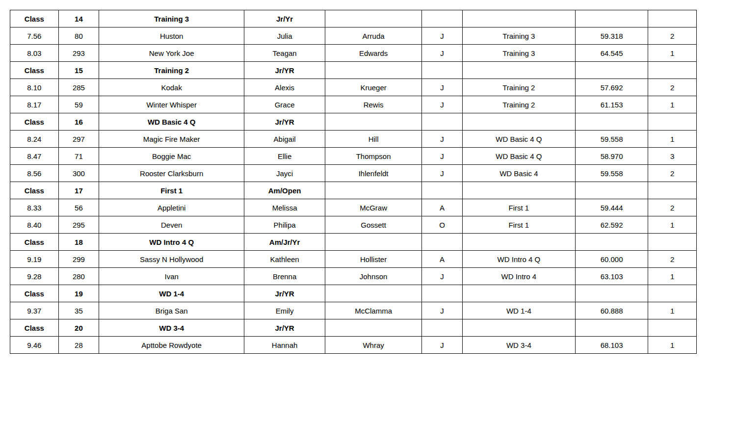| Class | 14 | Training 3 | Jr/Yr | | | | | |
| 7.56 | 80 | Huston | Julia | Arruda | J | Training 3 | 59.318 | 2 |
| 8.03 | 293 | New York Joe | Teagan | Edwards | J | Training 3 | 64.545 | 1 |
| Class | 15 | Training 2 | Jr/YR | | | | | |
| 8.10 | 285 | Kodak | Alexis | Krueger | J | Training 2 | 57.692 | 2 |
| 8.17 | 59 | Winter Whisper | Grace | Rewis | J | Training 2 | 61.153 | 1 |
| Class | 16 | WD Basic 4 Q | Jr/YR | | | | | |
| 8.24 | 297 | Magic Fire Maker | Abigail | Hill | J | WD Basic 4 Q | 59.558 | 1 |
| 8.47 | 71 | Boggie Mac | Ellie | Thompson | J | WD Basic 4 Q | 58.970 | 3 |
| 8.56 | 300 | Rooster Clarksburn | Jayci | Ihlenfeldt | J | WD Basic 4 | 59.558 | 2 |
| Class | 17 | First 1 | Am/Open | | | | | |
| 8.33 | 56 | Appletini | Melissa | McGraw | A | First 1 | 59.444 | 2 |
| 8.40 | 295 | Deven | Philipa | Gossett | O | First 1 | 62.592 | 1 |
| Class | 18 | WD Intro 4 Q | Am/Jr/Yr | | | | | |
| 9.19 | 299 | Sassy N Hollywood | Kathleen | Hollister | A | WD Intro 4 Q | 60.000 | 2 |
| 9.28 | 280 | Ivan | Brenna | Johnson | J | WD Intro 4 | 63.103 | 1 |
| Class | 19 | WD 1-4 | Jr/YR | | | | | |
| 9.37 | 35 | Briga San | Emily | McClamma | J | WD 1-4 | 60.888 | 1 |
| Class | 20 | WD 3-4 | Jr/YR | | | | | |
| 9.46 | 28 | Apttobe Rowdyote | Hannah | Whray | J | WD 3-4 | 68.103 | 1 |